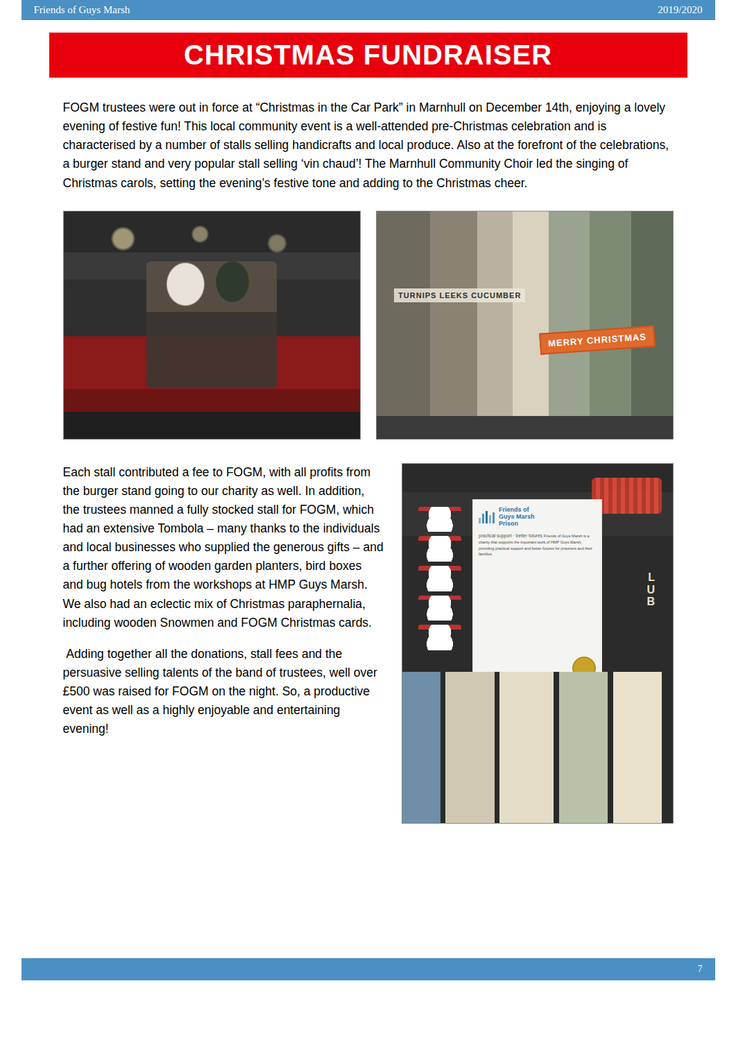Friends of Guys Marsh 2019/2020
CHRISTMAS FUNDRAISER
FOGM trustees were out in force at “Christmas in the Car Park” in Marnhull on December 14th, enjoying a lovely evening of festive fun! This local community event is a well-attended pre-Christmas celebration and is characterised by a number of stalls selling handicrafts and local produce. Also at the forefront of the celebrations, a burger stand and very popular stall selling ‘vin chaud’! The Marnhull Community Choir led the singing of Christmas carols, setting the evening’s festive tone and adding to the Christmas cheer.
Each stall contributed a fee to FOGM, with all profits from the burger stand going to our charity as well. In addition, the trustees manned a fully stocked stall for FOGM, which had an extensive Tombola – many thanks to the individuals and local businesses who supplied the generous gifts – and a further offering of wooden garden planters, bird boxes and bug hotels from the workshops at HMP Guys Marsh. We also had an eclectic mix of Christmas paraphernalia, including wooden Snowmen and FOGM Christmas cards.
Adding together all the donations, stall fees and the persuasive selling talents of the band of trustees, well over £500 was raised for FOGM on the night. So, a productive event as well as a highly enjoyable and entertaining evening!
Friends of
Guys Marsh
Prison practical support · better futures Friends of Guys Marsh is a charity that supports the important work of HMP Guys Marsh, providing practical support and better futures for prisoners and their families. L
U
B
7